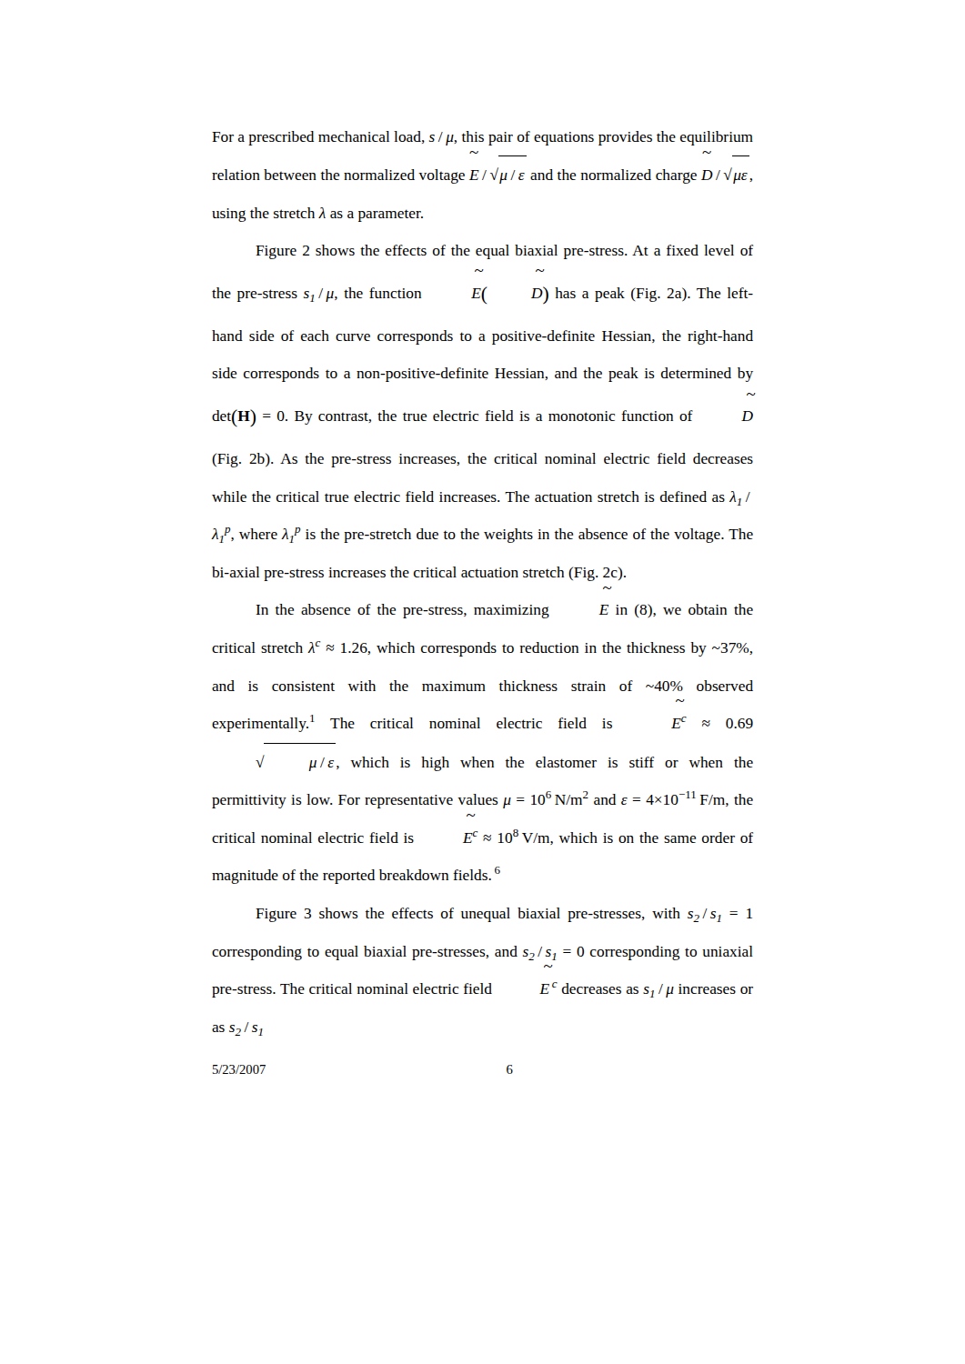For a prescribed mechanical load, s / μ, this pair of equations provides the equilibrium relation between the normalized voltage E / √μ / ε and the normalized charge D / √με, using the stretch λ as a parameter.
Figure 2 shows the effects of the equal biaxial pre-stress. At a fixed level of the pre-stress s1 / μ, the function E(D) has a peak (Fig. 2a). The left-hand side of each curve corresponds to a positive-definite Hessian, the right-hand side corresponds to a non-positive-definite Hessian, and the peak is determined by det(H) = 0. By contrast, the true electric field is a monotonic function of D (Fig. 2b). As the pre-stress increases, the critical nominal electric field decreases while the critical true electric field increases. The actuation stretch is defined as λ1 / λ1p, where λ1p is the pre-stretch due to the weights in the absence of the voltage. The bi-axial pre-stress increases the critical actuation stretch (Fig. 2c).
In the absence of the pre-stress, maximizing E in (8), we obtain the critical stretch λc ≈ 1.26, which corresponds to reduction in the thickness by ~37%, and is consistent with the maximum thickness strain of ~40% observed experimentally.1 The critical nominal electric field is Ec ≈ 0.69√μ / ε, which is high when the elastomer is stiff or when the permittivity is low. For representative values μ = 106 N/m2 and ε = 4×10−11 F/m, the critical nominal electric field is Ec ≈ 108 V/m, which is on the same order of magnitude of the reported breakdown fields. 6
Figure 3 shows the effects of unequal biaxial pre-stresses, with s2 / s1 = 1 corresponding to equal biaxial pre-stresses, and s2 / s1 = 0 corresponding to uniaxial pre-stress. The critical nominal electric field E c decreases as s1 / μ increases or as s2 / s1
5/23/2007
6